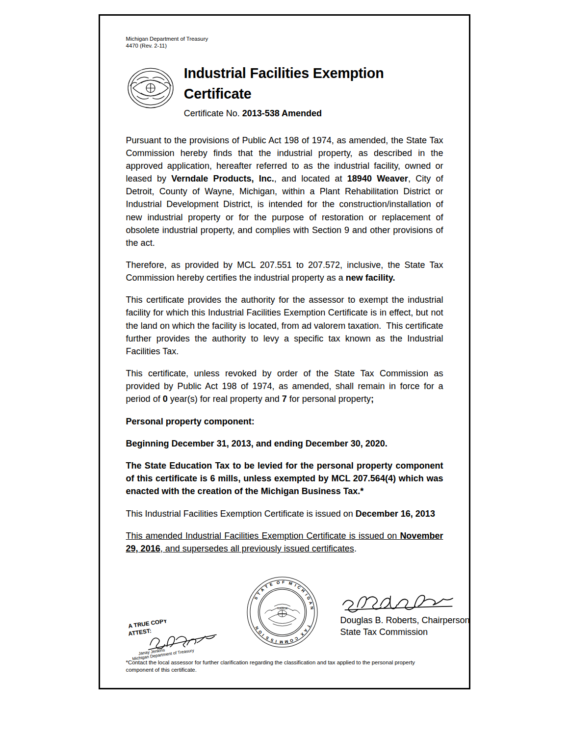Michigan Department of Treasury
4470 (Rev. 2-11)
Industrial Facilities Exemption Certificate
Certificate No. 2013-538 Amended
Pursuant to the provisions of Public Act 198 of 1974, as amended, the State Tax Commission hereby finds that the industrial property, as described in the approved application, hereafter referred to as the industrial facility, owned or leased by Verndale Products, Inc., and located at 18940 Weaver, City of Detroit, County of Wayne, Michigan, within a Plant Rehabilitation District or Industrial Development District, is intended for the construction/installation of new industrial property or for the purpose of restoration or replacement of obsolete industrial property, and complies with Section 9 and other provisions of the act.
Therefore, as provided by MCL 207.551 to 207.572, inclusive, the State Tax Commission hereby certifies the industrial property as a new facility.
This certificate provides the authority for the assessor to exempt the industrial facility for which this Industrial Facilities Exemption Certificate is in effect, but not the land on which the facility is located, from ad valorem taxation. This certificate further provides the authority to levy a specific tax known as the Industrial Facilities Tax.
This certificate, unless revoked by order of the State Tax Commission as provided by Public Act 198 of 1974, as amended, shall remain in force for a period of 0 year(s) for real property and 7 for personal property;
Personal property component:
Beginning December 31, 2013, and ending December 30, 2020.
The State Education Tax to be levied for the personal property component of this certificate is 6 mills, unless exempted by MCL 207.564(4) which was enacted with the creation of the Michigan Business Tax.*
This Industrial Facilities Exemption Certificate is issued on December 16, 2013
This amended Industrial Facilities Exemption Certificate is issued on November 29, 2016, and supersedes all previously issued certificates.
Douglas B. Roberts, Chairperson
State Tax Commission
*Contact the local assessor for further clarification regarding the classification and tax applied to the personal property component of this certificate.